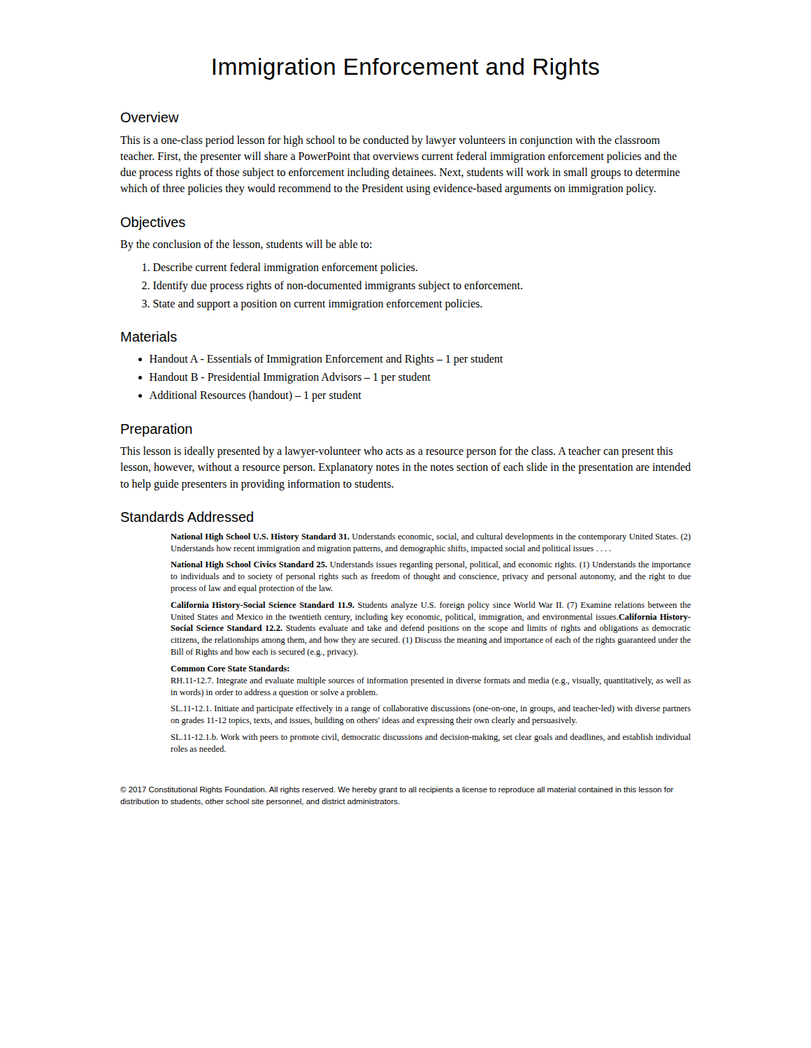Immigration Enforcement and Rights
Overview
This is a one-class period lesson for high school to be conducted by lawyer volunteers in conjunction with the classroom teacher. First, the presenter will share a PowerPoint that overviews current federal immigration enforcement policies and the due process rights of those subject to enforcement including detainees. Next, students will work in small groups to determine which of three policies they would recommend to the President using evidence-based arguments on immigration policy.
Objectives
By the conclusion of the lesson, students will be able to:
Describe current federal immigration enforcement policies.
Identify due process rights of non-documented immigrants subject to enforcement.
State and support a position on current immigration enforcement policies.
Materials
Handout A - Essentials of Immigration Enforcement and Rights – 1 per student
Handout B - Presidential Immigration Advisors – 1 per student
Additional Resources (handout) – 1 per student
Preparation
This lesson is ideally presented by a lawyer-volunteer who acts as a resource person for the class. A teacher can present this lesson, however, without a resource person. Explanatory notes in the notes section of each slide in the presentation are intended to help guide presenters in providing information to students.
Standards Addressed
National High School U.S. History Standard 31. Understands economic, social, and cultural developments in the contemporary United States. (2) Understands how recent immigration and migration patterns, and demographic shifts, impacted social and political issues . . . .
National High School Civics Standard 25. Understands issues regarding personal, political, and economic rights. (1) Understands the importance to individuals and to society of personal rights such as freedom of thought and conscience, privacy and personal autonomy, and the right to due process of law and equal protection of the law.
California History-Social Science Standard 11.9. Students analyze U.S. foreign policy since World War II. (7) Examine relations between the United States and Mexico in the twentieth century, including key economic, political, immigration, and environmental issues.California History-Social Science Standard 12.2. Students evaluate and take and defend positions on the scope and limits of rights and obligations as democratic citizens, the relationships among them, and how they are secured. (1) Discuss the meaning and importance of each of the rights guaranteed under the Bill of Rights and how each is secured (e.g., privacy).
Common Core State Standards:
RH.11-12.7. Integrate and evaluate multiple sources of information presented in diverse formats and media (e.g., visually, quantitatively, as well as in words) in order to address a question or solve a problem.
SL.11-12.1. Initiate and participate effectively in a range of collaborative discussions (one-on-one, in groups, and teacher-led) with diverse partners on grades 11-12 topics, texts, and issues, building on others' ideas and expressing their own clearly and persuasively.
SL.11-12.1.b. Work with peers to promote civil, democratic discussions and decision-making, set clear goals and deadlines, and establish individual roles as needed.
© 2017 Constitutional Rights Foundation. All rights reserved. We hereby grant to all recipients a license to reproduce all material contained in this lesson for distribution to students, other school site personnel, and district administrators.